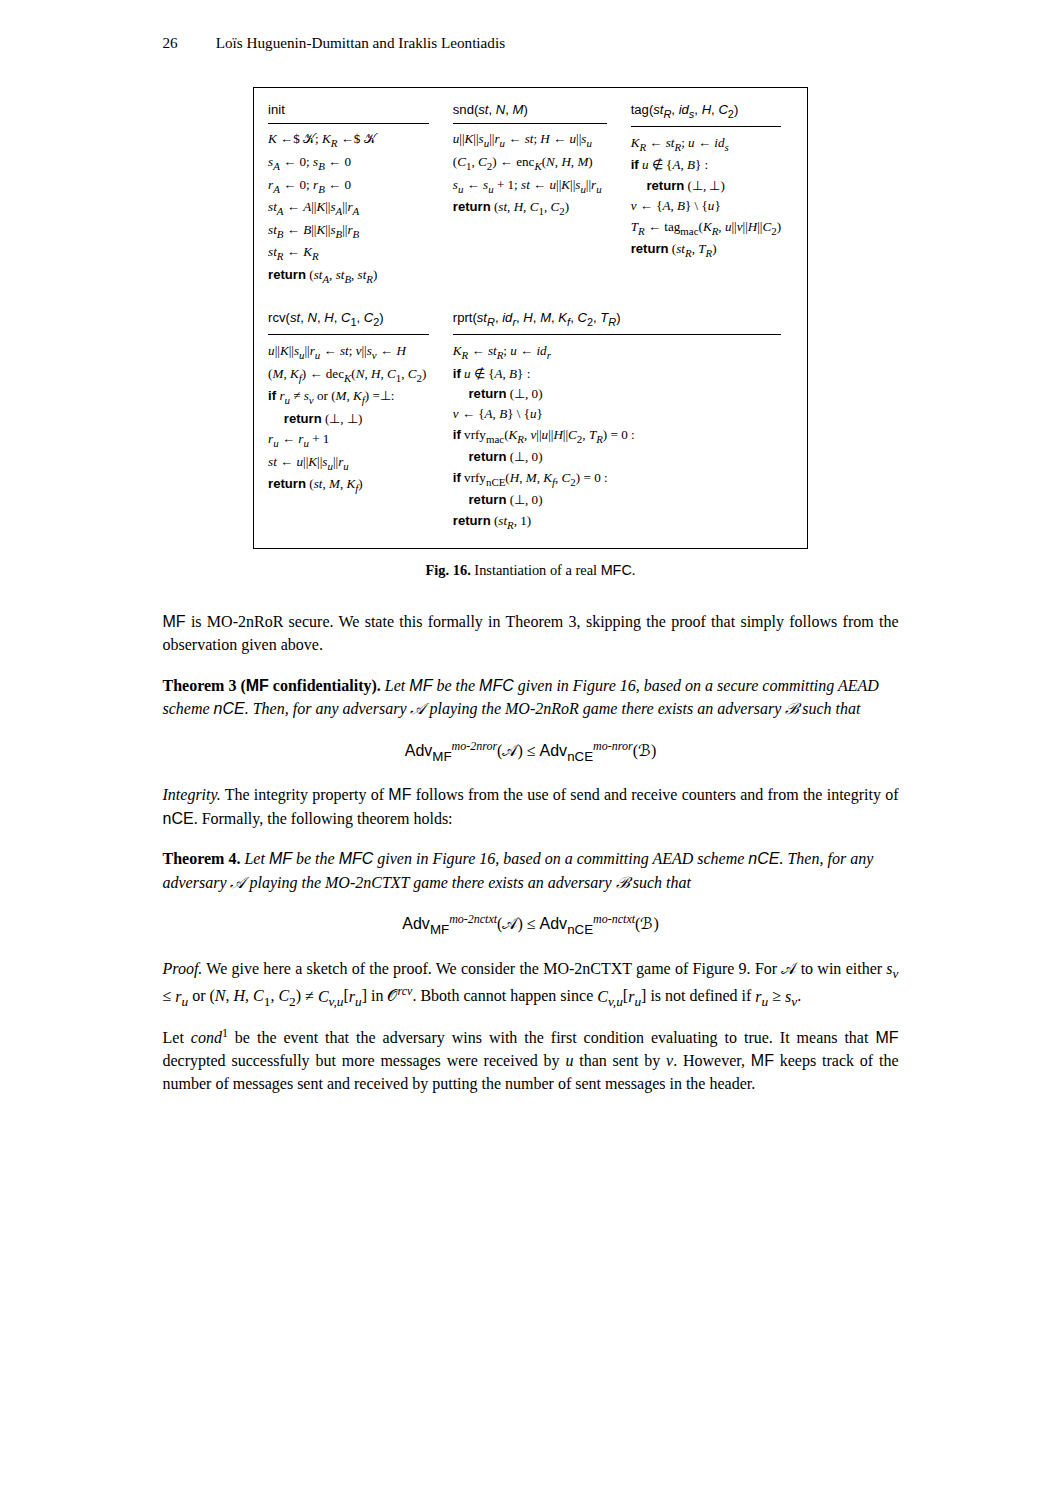26
Loïs Huguenin-Dumittan and Iraklis Leontiadis
| init K ←$ 𝒦; K R ←$ 𝒦 s A ← 0; s B ← 0 r A ← 0; r B ← 0 st A ← A // K // s A // r A st B ← B // K // s B // r B st R ← K R return ( st A , st B , st R ) | snd( st , N , M ) u // K // s u // r u ← st ; H ← u // s u ( C 1 , C 2 ) ← enc K ( N , H , M ) s u ← s u + 1; st ← u // K // s u // r u return ( st , H , C 1 , C 2 ) | tag( st R , id s , H , C 2 ) K R ← st R ; u ← id s if u ∉ { A , B } : return (⊥, ⊥) v ← { A , B } \ { u } T R ← tag mac ( K R , u // v // H // C 2 ) return ( st R , T R ) |
| rcv( st , N , H , C 1 , C 2 ) u // K // s u // r u ← st ; v // s v ← H ( M , K f ) ← dec K ( N , H , C 1 , C 2 ) if r u ≠ s v or ( M , K f ) =⊥: return (⊥, ⊥) r u ← r u + 1 st ← u // K // s u // r u return ( st , M , K f ) | rprt( st R , id r , H , M , K f , C 2 , T R ) K R ← st R ; u ← id r if u ∉ { A , B } : return (⊥, 0) v ← { A , B } \ { u } if vrfy mac ( K R , v // u // H // C 2 , T R ) = 0 : return (⊥, 0) if vrfy nCE ( H , M , K f , C 2 ) = 0 : return (⊥, 0) return ( st R , 1) |
Fig. 16. Instantiation of a real MFC.
MF is MO-2nRoR secure. We state this formally in Theorem 3, skipping the proof that simply follows from the observation given above.
Theorem 3 (MF confidentiality). Let MF be the MFC given in Figure 16, based on a secure committing AEAD scheme nCE. Then, for any adversary 𝒜 playing the MO-2nRoR game there exists an adversary ℬ such that
AdvMFmo-2nror(𝒜) ≤ AdvnCEmo-nror(ℬ)
Integrity. The integrity property of MF follows from the use of send and receive counters and from the integrity of nCE. Formally, the following theorem holds:
Theorem 4. Let MF be the MFC given in Figure 16, based on a committing AEAD scheme nCE. Then, for any adversary 𝒜 playing the MO-2nCTXT game there exists an adversary ℬ such that
AdvMFmo-2nctxt(𝒜) ≤ AdvnCEmo-nctxt(ℬ)
Proof. We give here a sketch of the proof. We consider the MO-2nCTXT game of Figure 9. For 𝒜 to win either sv ≤ ru or (N, H, C1, C2) ≠ Cv,u[ru] in 𝒪rcv. Bboth cannot happen since Cv,u[ru] is not defined if ru ≥ sv.
Let cond1 be the event that the adversary wins with the first condition evaluating to true. It means that MF decrypted successfully but more messages were received by u than sent by v. However, MF keeps track of the number of messages sent and received by putting the number of sent messages in the header.